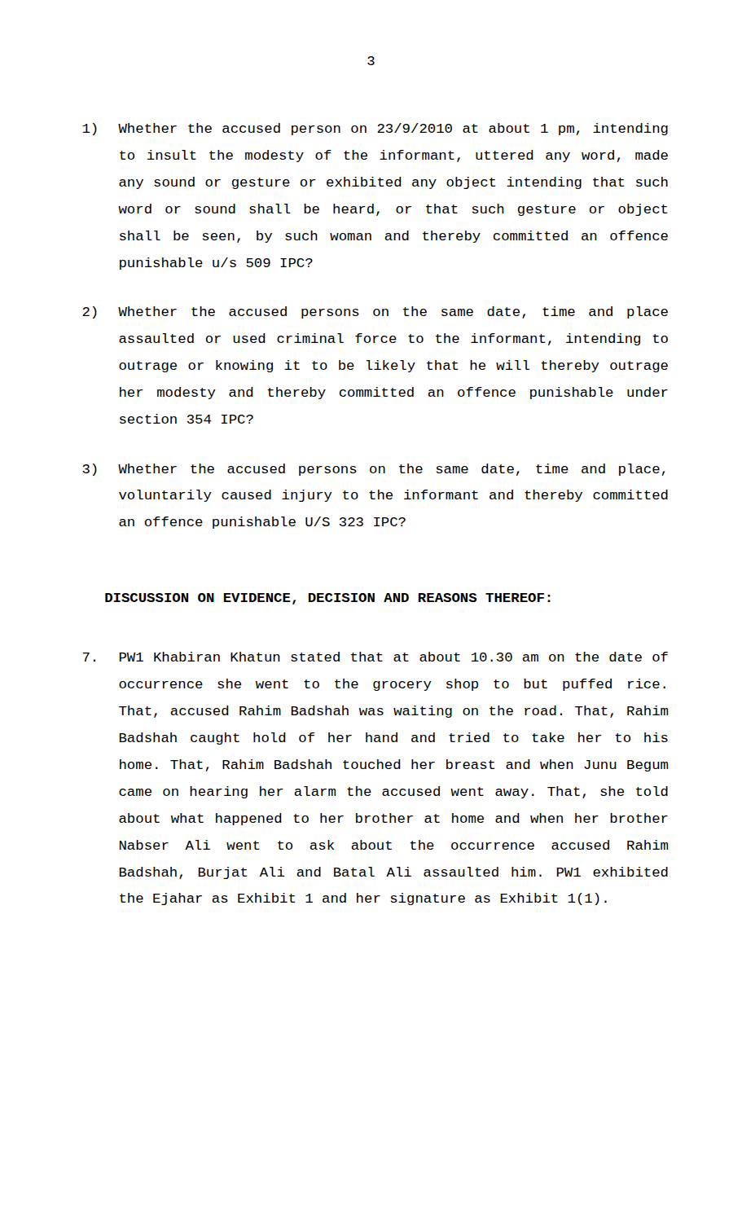3
Whether the accused person on 23/9/2010 at about 1 pm, intending to insult the modesty of the informant, uttered any word, made any sound or gesture or exhibited any object intending that such word or sound shall be heard, or that such gesture or object shall be seen, by such woman and thereby committed an offence punishable u/s 509 IPC?
Whether the accused persons on the same date, time and place assaulted or used criminal force to the informant, intending to outrage or knowing it to be likely that he will thereby outrage her modesty and thereby committed an offence punishable under section 354 IPC?
Whether the accused persons on the same date, time and place, voluntarily caused injury to the informant and thereby committed an offence punishable U/S 323 IPC?
DISCUSSION ON EVIDENCE, DECISION AND REASONS THEREOF:
PW1 Khabiran Khatun stated that at about 10.30 am on the date of occurrence she went to the grocery shop to but puffed rice. That, accused Rahim Badshah was waiting on the road. That, Rahim Badshah caught hold of her hand and tried to take her to his home. That, Rahim Badshah touched her breast and when Junu Begum came on hearing her alarm the accused went away. That, she told about what happened to her brother at home and when her brother Nabser Ali went to ask about the occurrence accused Rahim Badshah, Burjat Ali and Batal Ali assaulted him. PW1 exhibited the Ejahar as Exhibit 1 and her signature as Exhibit 1(1).